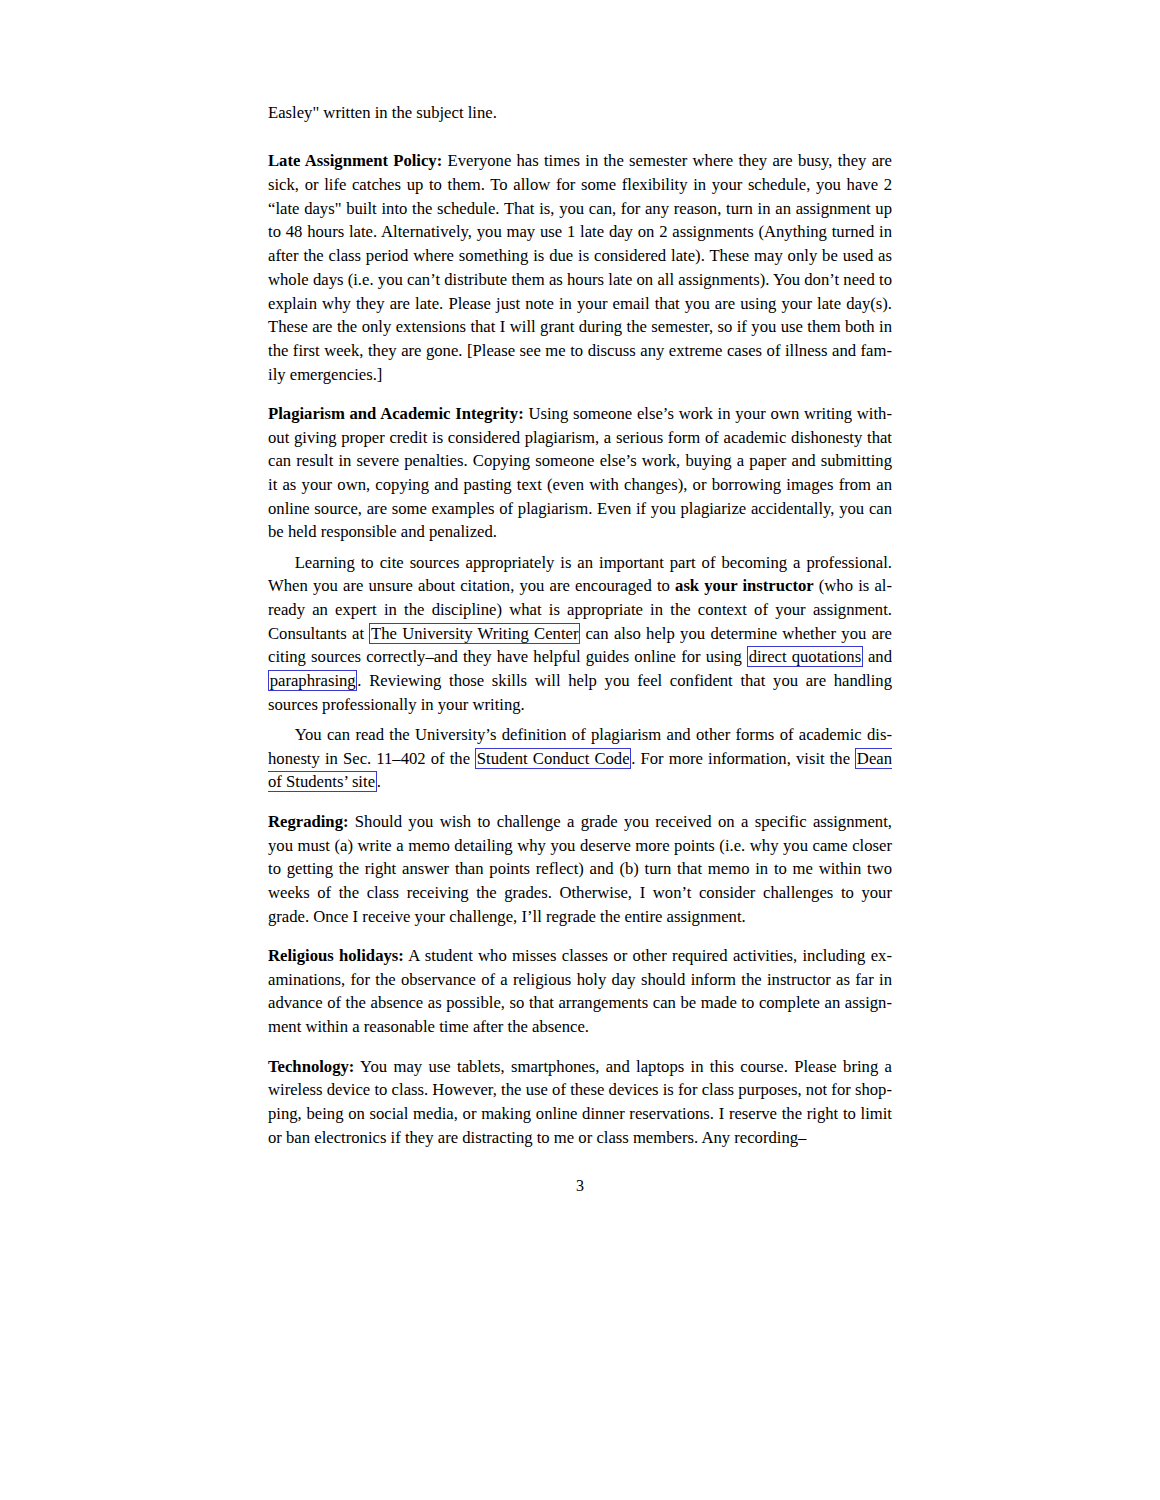Easley" written in the subject line.
Late Assignment Policy: Everyone has times in the semester where they are busy, they are sick, or life catches up to them. To allow for some flexibility in your schedule, you have 2 “late days" built into the schedule. That is, you can, for any reason, turn in an assignment up to 48 hours late. Alternatively, you may use 1 late day on 2 assignments (Anything turned in after the class period where something is due is considered late). These may only be used as whole days (i.e. you can’t distribute them as hours late on all assignments). You don’t need to explain why they are late. Please just note in your email that you are using your late day(s). These are the only extensions that I will grant during the semester, so if you use them both in the first week, they are gone. [Please see me to discuss any extreme cases of illness and family emergencies.]
Plagiarism and Academic Integrity: Using someone else’s work in your own writing without giving proper credit is considered plagiarism, a serious form of academic dishonesty that can result in severe penalties. Copying someone else’s work, buying a paper and submitting it as your own, copying and pasting text (even with changes), or borrowing images from an online source, are some examples of plagiarism. Even if you plagiarize accidentally, you can be held responsible and penalized.
Learning to cite sources appropriately is an important part of becoming a professional. When you are unsure about citation, you are encouraged to ask your instructor (who is already an expert in the discipline) what is appropriate in the context of your assignment. Consultants at The University Writing Center can also help you determine whether you are citing sources correctly–and they have helpful guides online for using direct quotations and paraphrasing. Reviewing those skills will help you feel confident that you are handling sources professionally in your writing.
You can read the University’s definition of plagiarism and other forms of academic dishonesty in Sec. 11–402 of the Student Conduct Code. For more information, visit the Dean of Students’ site.
Regrading: Should you wish to challenge a grade you received on a specific assignment, you must (a) write a memo detailing why you deserve more points (i.e. why you came closer to getting the right answer than points reflect) and (b) turn that memo in to me within two weeks of the class receiving the grades. Otherwise, I won’t consider challenges to your grade. Once I receive your challenge, I’ll regrade the entire assignment.
Religious holidays: A student who misses classes or other required activities, including examinations, for the observance of a religious holy day should inform the instructor as far in advance of the absence as possible, so that arrangements can be made to complete an assignment within a reasonable time after the absence.
Technology: You may use tablets, smartphones, and laptops in this course. Please bring a wireless device to class. However, the use of these devices is for class purposes, not for shopping, being on social media, or making online dinner reservations. I reserve the right to limit or ban electronics if they are distracting to me or class members. Any recording–
3